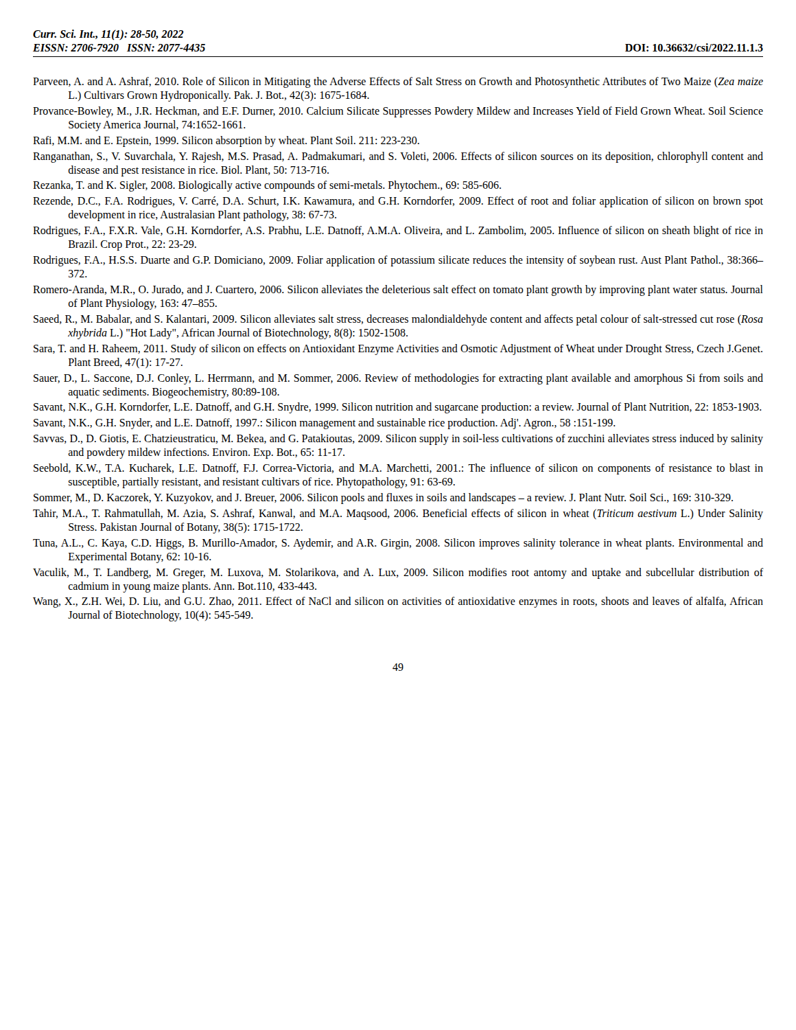Curr. Sci. Int., 11(1): 28-50, 2022
EISSN: 2706-7920 ISSN: 2077-4435 DOI: 10.36632/csi/2022.11.1.3
Parveen, A. and A. Ashraf, 2010. Role of Silicon in Mitigating the Adverse Effects of Salt Stress on Growth and Photosynthetic Attributes of Two Maize (Zea maize L.) Cultivars Grown Hydroponically. Pak. J. Bot., 42(3): 1675-1684.
Provance-Bowley, M., J.R. Heckman, and E.F. Durner, 2010. Calcium Silicate Suppresses Powdery Mildew and Increases Yield of Field Grown Wheat. Soil Science Society America Journal, 74:1652-1661.
Rafi, M.M. and E. Epstein, 1999. Silicon absorption by wheat. Plant Soil. 211: 223-230.
Ranganathan, S., V. Suvarchala, Y. Rajesh, M.S. Prasad, A. Padmakumari, and S. Voleti, 2006. Effects of silicon sources on its deposition, chlorophyll content and disease and pest resistance in rice. Biol. Plant, 50: 713-716.
Rezanka, T. and K. Sigler, 2008. Biologically active compounds of semi-metals. Phytochem., 69: 585-606.
Rezende, D.C., F.A. Rodrigues, V. Carré, D.A. Schurt, I.K. Kawamura, and G.H. Korndorfer, 2009. Effect of root and foliar application of silicon on brown spot development in rice, Australasian Plant pathology, 38: 67-73.
Rodrigues, F.A., F.X.R. Vale, G.H. Korndorfer, A.S. Prabhu, L.E. Datnoff, A.M.A. Oliveira, and L. Zambolim, 2005. Influence of silicon on sheath blight of rice in Brazil. Crop Prot., 22: 23-29.
Rodrigues, F.A., H.S.S. Duarte and G.P. Domiciano, 2009. Foliar application of potassium silicate reduces the intensity of soybean rust. Aust Plant Pathol., 38:366–372.
Romero-Aranda, M.R., O. Jurado, and J. Cuartero, 2006. Silicon alleviates the deleterious salt effect on tomato plant growth by improving plant water status. Journal of Plant Physiology, 163: 47–855.
Saeed, R., M. Babalar, and S. Kalantari, 2009. Silicon alleviates salt stress, decreases malondialdehyde content and affects petal colour of salt-stressed cut rose (Rosa xhybrida L.) "Hot Lady", African Journal of Biotechnology, 8(8): 1502-1508.
Sara, T. and H. Raheem, 2011. Study of silicon on effects on Antioxidant Enzyme Activities and Osmotic Adjustment of Wheat under Drought Stress, Czech J.Genet. Plant Breed, 47(1): 17-27.
Sauer, D., L. Saccone, D.J. Conley, L. Herrmann, and M. Sommer, 2006. Review of methodologies for extracting plant available and amorphous Si from soils and aquatic sediments. Biogeochemistry, 80:89-108.
Savant, N.K., G.H. Korndorfer, L.E. Datnoff, and G.H. Snydre, 1999. Silicon nutrition and sugarcane production: a review. Journal of Plant Nutrition, 22: 1853-1903.
Savant, N.K., G.H. Snyder, and L.E. Datnoff, 1997.: Silicon management and sustainable rice production. Adj'. Agron., 58 :151-199.
Savvas, D., D. Giotis, E. Chatzieustraticu, M. Bekea, and G. Patakioutas, 2009. Silicon supply in soil-less cultivations of zucchini alleviates stress induced by salinity and powdery mildew infections. Environ. Exp. Bot., 65: 11-17.
Seebold, K.W., T.A. Kucharek, L.E. Datnoff, F.J. Correa-Victoria, and M.A. Marchetti, 2001.: The influence of silicon on components of resistance to blast in susceptible, partially resistant, and resistant cultivars of rice. Phytopathology, 91: 63-69.
Sommer, M., D. Kaczorek, Y. Kuzyokov, and J. Breuer, 2006. Silicon pools and fluxes in soils and landscapes – a review. J. Plant Nutr. Soil Sci., 169: 310-329.
Tahir, M.A., T. Rahmatullah, M. Azia, S. Ashraf, Kanwal, and M.A. Maqsood, 2006. Beneficial effects of silicon in wheat (Triticum aestivum L.) Under Salinity Stress. Pakistan Journal of Botany, 38(5): 1715-1722.
Tuna, A.L., C. Kaya, C.D. Higgs, B. Murillo-Amador, S. Aydemir, and A.R. Girgin, 2008. Silicon improves salinity tolerance in wheat plants. Environmental and Experimental Botany, 62: 10-16.
Vaculik, M., T. Landberg, M. Greger, M. Luxova, M. Stolarikova, and A. Lux, 2009. Silicon modifies root antomy and uptake and subcellular distribution of cadmium in young maize plants. Ann. Bot.110, 433-443.
Wang, X., Z.H. Wei, D. Liu, and G.U. Zhao, 2011. Effect of NaCl and silicon on activities of antioxidative enzymes in roots, shoots and leaves of alfalfa, African Journal of Biotechnology, 10(4): 545-549.
49